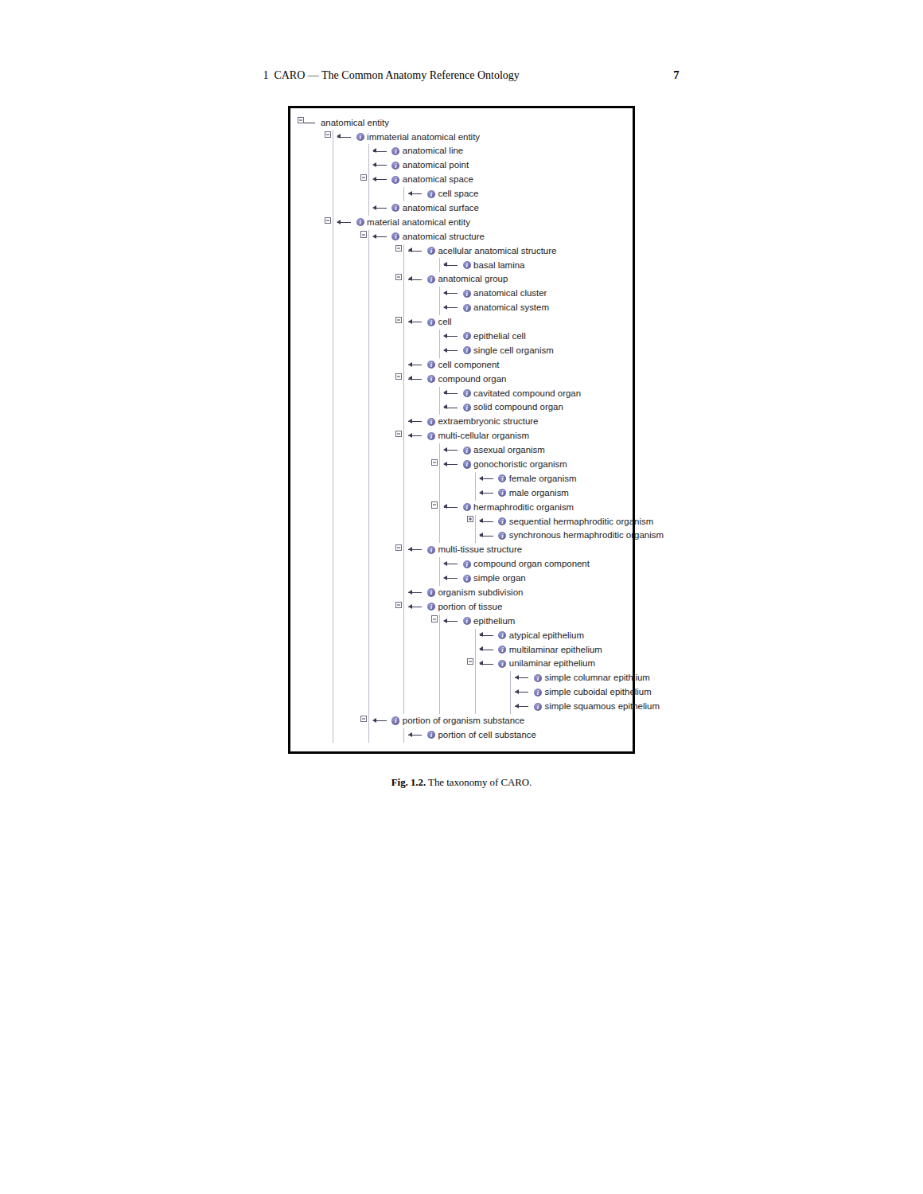1 CARO — The Common Anatomy Reference Ontology 7
anatomical entity
iimmaterial anatomical entity
ianatomical line
ianatomical point
ianatomical space
icell space
ianatomical surface
imaterial anatomical entity
ianatomical structure
iacellular anatomical structure
ibasal lamina
ianatomical group
ianatomical cluster
ianatomical system
icell
iepithelial cell
isingle cell organism
icell component
icompound organ
icavitated compound organ
isolid compound organ
iextraembryonic structure
imulti-cellular organism
iasexual organism
igonochoristic organism
ifemale organism
imale organism
ihermaphroditic organism
isequential hermaphroditic organism
isynchronous hermaphroditic organism
imulti-tissue structure
icompound organ component
isimple organ
iorganism subdivision
iportion of tissue
iepithelium
iatypical epithelium
imultilaminar epithelium
iunilaminar epithelium
isimple columnar epithlium
isimple cuboidal epithelium
isimple squamous epithelium
iportion of organism substance
iportion of cell substance
Fig. 1.2. The taxonomy of CARO.